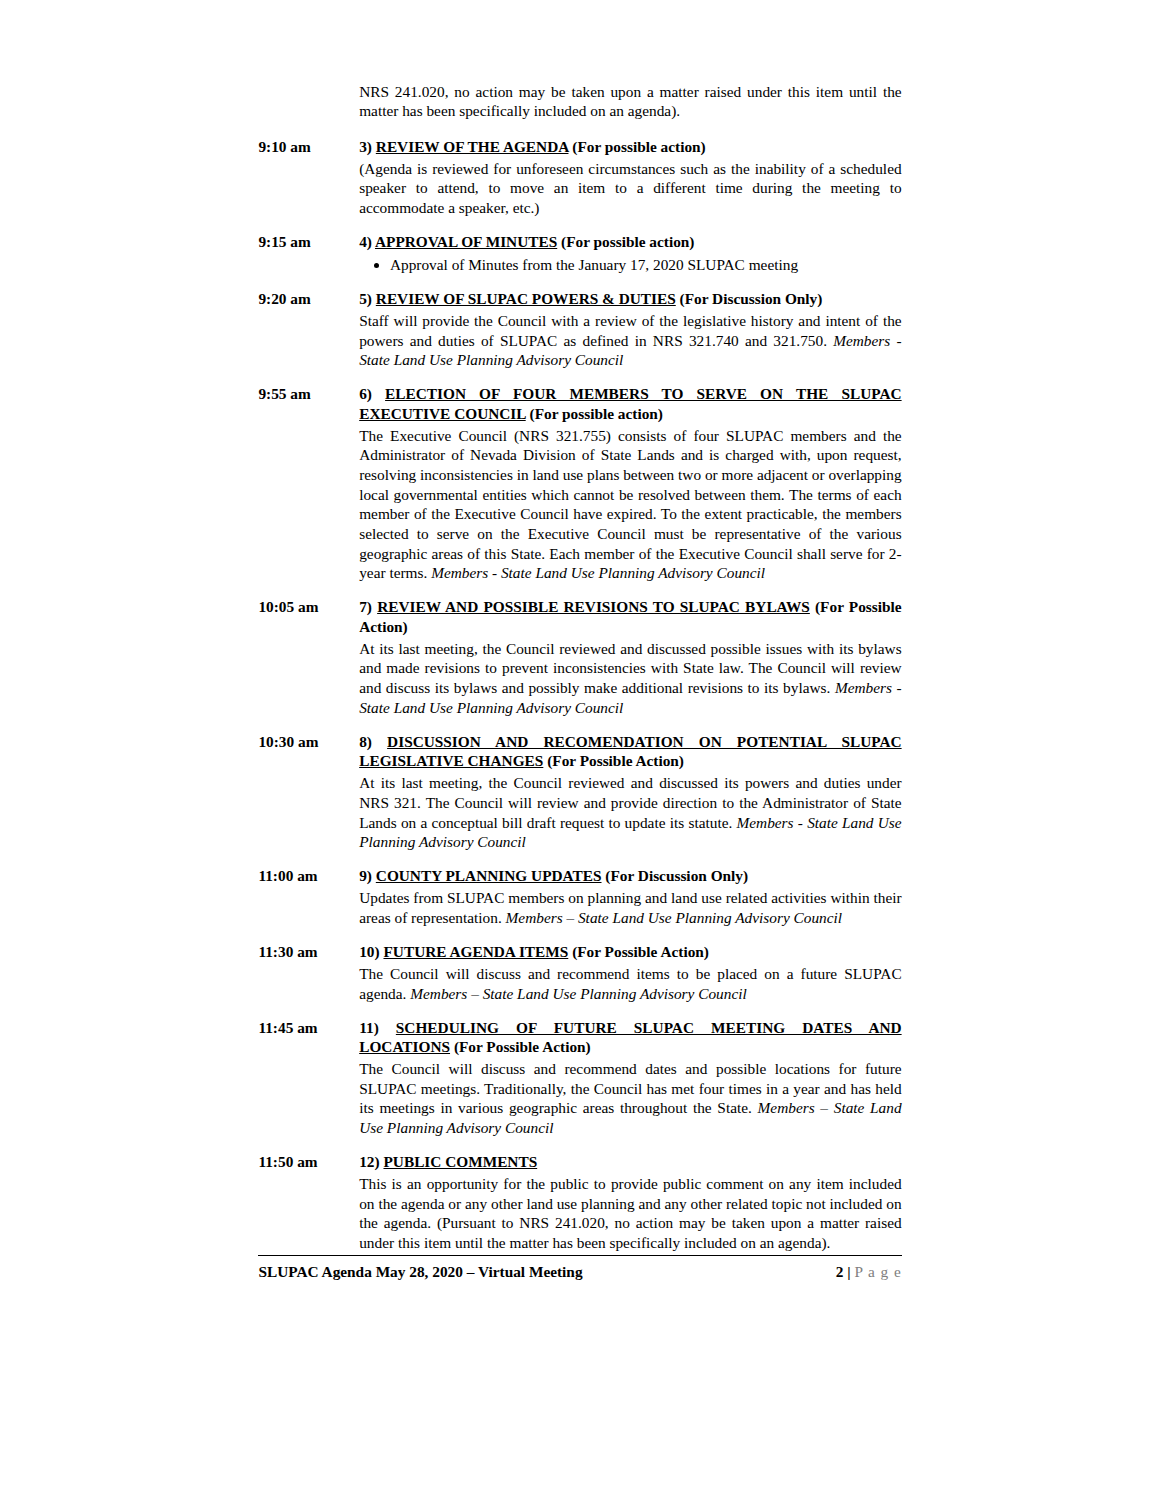NRS 241.020, no action may be taken upon a matter raised under this item until the matter has been specifically included on an agenda).
9:10 am
3) REVIEW OF THE AGENDA (For possible action)
(Agenda is reviewed for unforeseen circumstances such as the inability of a scheduled speaker to attend, to move an item to a different time during the meeting to accommodate a speaker, etc.)
9:15 am
4) APPROVAL OF MINUTES (For possible action)
Approval of Minutes from the January 17, 2020 SLUPAC meeting
9:20 am
5) REVIEW OF SLUPAC POWERS & DUTIES (For Discussion Only)
Staff will provide the Council with a review of the legislative history and intent of the powers and duties of SLUPAC as defined in NRS 321.740 and 321.750. Members - State Land Use Planning Advisory Council
9:55 am
6) ELECTION OF FOUR MEMBERS TO SERVE ON THE SLUPAC EXECUTIVE COUNCIL (For possible action)
The Executive Council (NRS 321.755) consists of four SLUPAC members and the Administrator of Nevada Division of State Lands and is charged with, upon request, resolving inconsistencies in land use plans between two or more adjacent or overlapping local governmental entities which cannot be resolved between them. The terms of each member of the Executive Council have expired. To the extent practicable, the members selected to serve on the Executive Council must be representative of the various geographic areas of this State. Each member of the Executive Council shall serve for 2-year terms. Members - State Land Use Planning Advisory Council
10:05 am
7) REVIEW AND POSSIBLE REVISIONS TO SLUPAC BYLAWS (For Possible Action)
At its last meeting, the Council reviewed and discussed possible issues with its bylaws and made revisions to prevent inconsistencies with State law. The Council will review and discuss its bylaws and possibly make additional revisions to its bylaws. Members - State Land Use Planning Advisory Council
10:30 am
8) DISCUSSION AND RECOMENDATION ON POTENTIAL SLUPAC LEGISLATIVE CHANGES (For Possible Action)
At its last meeting, the Council reviewed and discussed its powers and duties under NRS 321. The Council will review and provide direction to the Administrator of State Lands on a conceptual bill draft request to update its statute. Members - State Land Use Planning Advisory Council
11:00 am
9) COUNTY PLANNING UPDATES (For Discussion Only)
Updates from SLUPAC members on planning and land use related activities within their areas of representation. Members – State Land Use Planning Advisory Council
11:30 am
10) FUTURE AGENDA ITEMS (For Possible Action)
The Council will discuss and recommend items to be placed on a future SLUPAC agenda. Members – State Land Use Planning Advisory Council
11:45 am
11) SCHEDULING OF FUTURE SLUPAC MEETING DATES AND LOCATIONS (For Possible Action)
The Council will discuss and recommend dates and possible locations for future SLUPAC meetings. Traditionally, the Council has met four times in a year and has held its meetings in various geographic areas throughout the State. Members – State Land Use Planning Advisory Council
11:50 am
12) PUBLIC COMMENTS
This is an opportunity for the public to provide public comment on any item included on the agenda or any other land use planning and any other related topic not included on the agenda. (Pursuant to NRS 241.020, no action may be taken upon a matter raised under this item until the matter has been specifically included on an agenda).
SLUPAC Agenda May 28, 2020 – Virtual Meeting 2 | P a g e